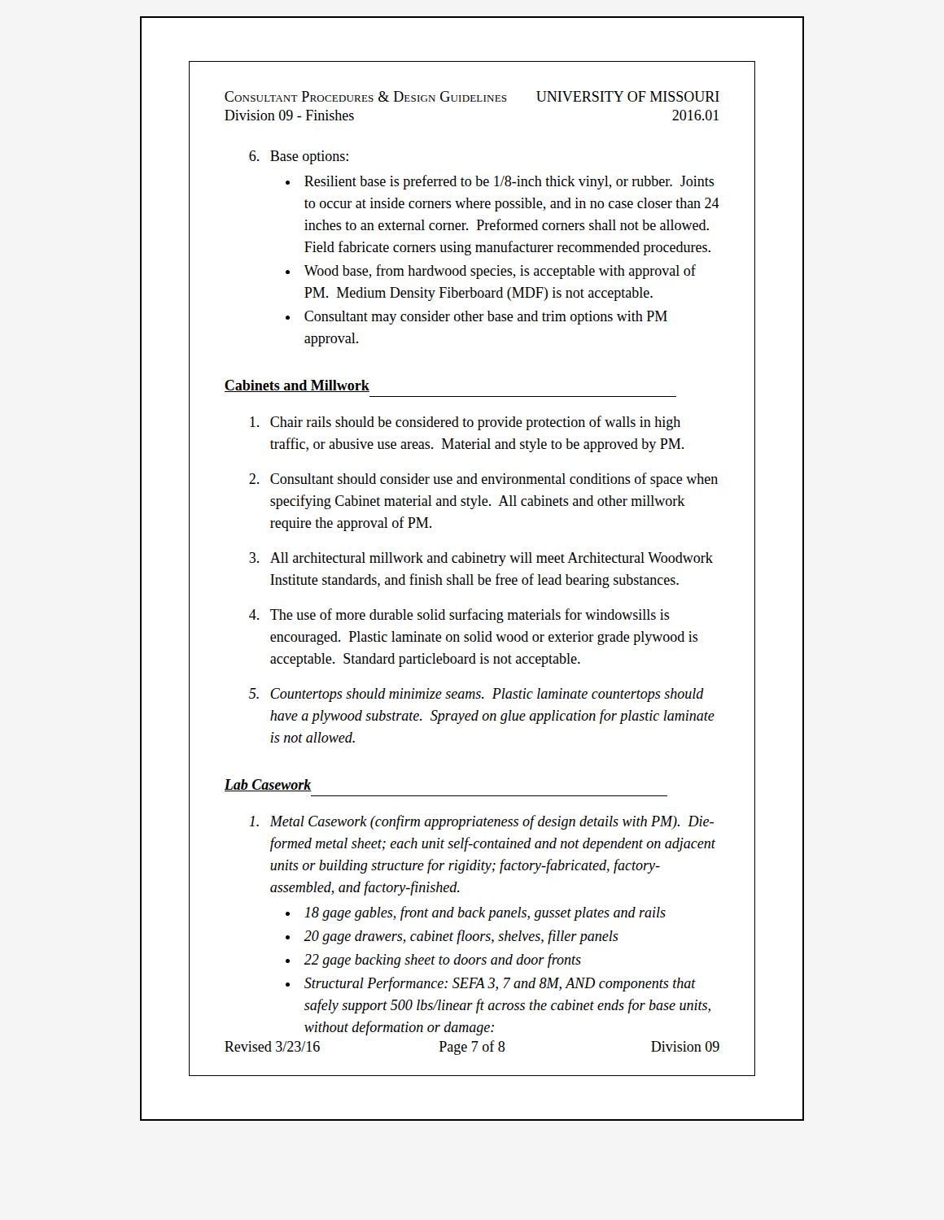Consultant Procedures & Design Guidelines
University of Missouri
Division 09 - Finishes
2016.01
Base options:
Resilient base is preferred to be 1/8-inch thick vinyl, or rubber. Joints to occur at inside corners where possible, and in no case closer than 24 inches to an external corner. Preformed corners shall not be allowed. Field fabricate corners using manufacturer recommended procedures.
Wood base, from hardwood species, is acceptable with approval of PM. Medium Density Fiberboard (MDF) is not acceptable.
Consultant may consider other base and trim options with PM approval.
Cabinets and Millwork
Chair rails should be considered to provide protection of walls in high traffic, or abusive use areas. Material and style to be approved by PM.
Consultant should consider use and environmental conditions of space when specifying Cabinet material and style. All cabinets and other millwork require the approval of PM.
All architectural millwork and cabinetry will meet Architectural Woodwork Institute standards, and finish shall be free of lead bearing substances.
The use of more durable solid surfacing materials for windowsills is encouraged. Plastic laminate on solid wood or exterior grade plywood is acceptable. Standard particleboard is not acceptable.
Countertops should minimize seams. Plastic laminate countertops should have a plywood substrate. Sprayed on glue application for plastic laminate is not allowed.
Lab Casework
Metal Casework (confirm appropriateness of design details with PM). Die-formed metal sheet; each unit self-contained and not dependent on adjacent units or building structure for rigidity; factory-fabricated, factory-assembled, and factory-finished.
18 gage gables, front and back panels, gusset plates and rails
20 gage drawers, cabinet floors, shelves, filler panels
22 gage backing sheet to doors and door fronts
Structural Performance: SEFA 3, 7 and 8M, AND components that safely support 500 lbs/linear ft across the cabinet ends for base units, without deformation or damage:
Revised 3/23/16
Page 7 of 8
Division 09